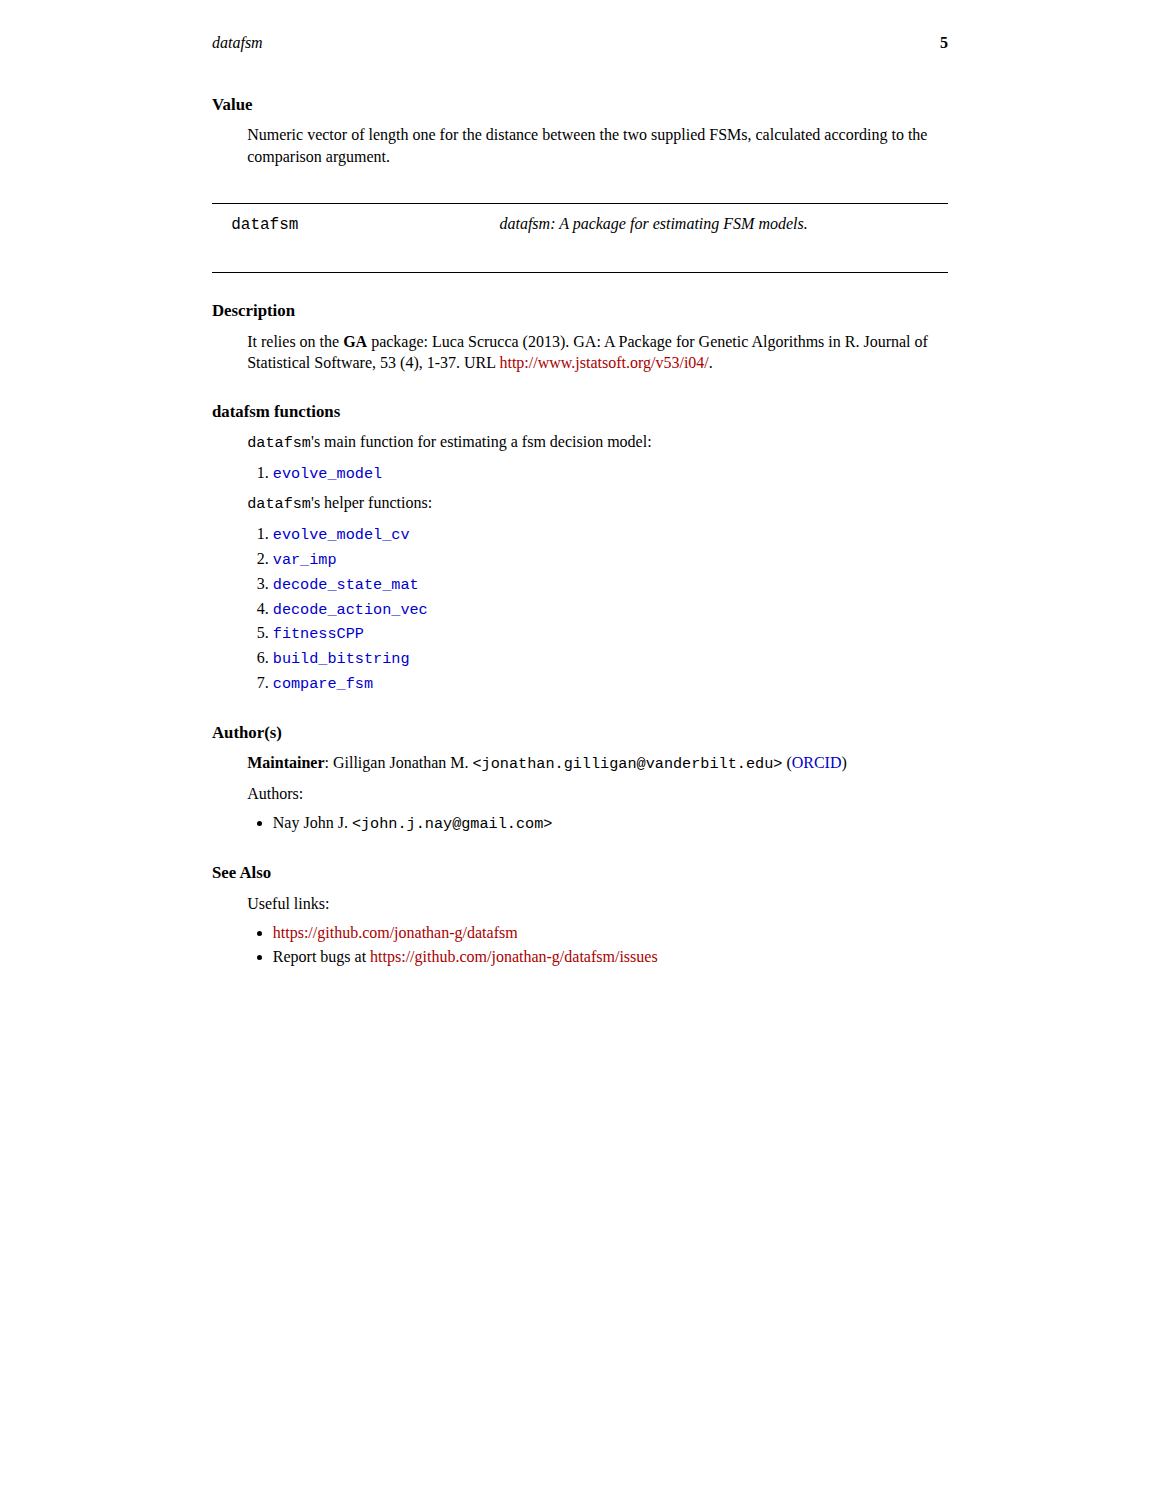datafsm 5
Value
Numeric vector of length one for the distance between the two supplied FSMs, calculated according to the comparison argument.
datafsm datafsm: A package for estimating FSM models.
Description
It relies on the GA package: Luca Scrucca (2013). GA: A Package for Genetic Algorithms in R. Journal of Statistical Software, 53 (4), 1-37. URL http://www.jstatsoft.org/v53/i04/.
datafsm functions
datafsm's main function for estimating a fsm decision model:
evolve_model
datafsm's helper functions:
evolve_model_cv
var_imp
decode_state_mat
decode_action_vec
fitnessCPP
build_bitstring
compare_fsm
Author(s)
Maintainer: Gilligan Jonathan M. <jonathan.gilligan@vanderbilt.edu> (ORCID)
Authors:
Nay John J. <john.j.nay@gmail.com>
See Also
Useful links:
https://github.com/jonathan-g/datafsm
Report bugs at https://github.com/jonathan-g/datafsm/issues